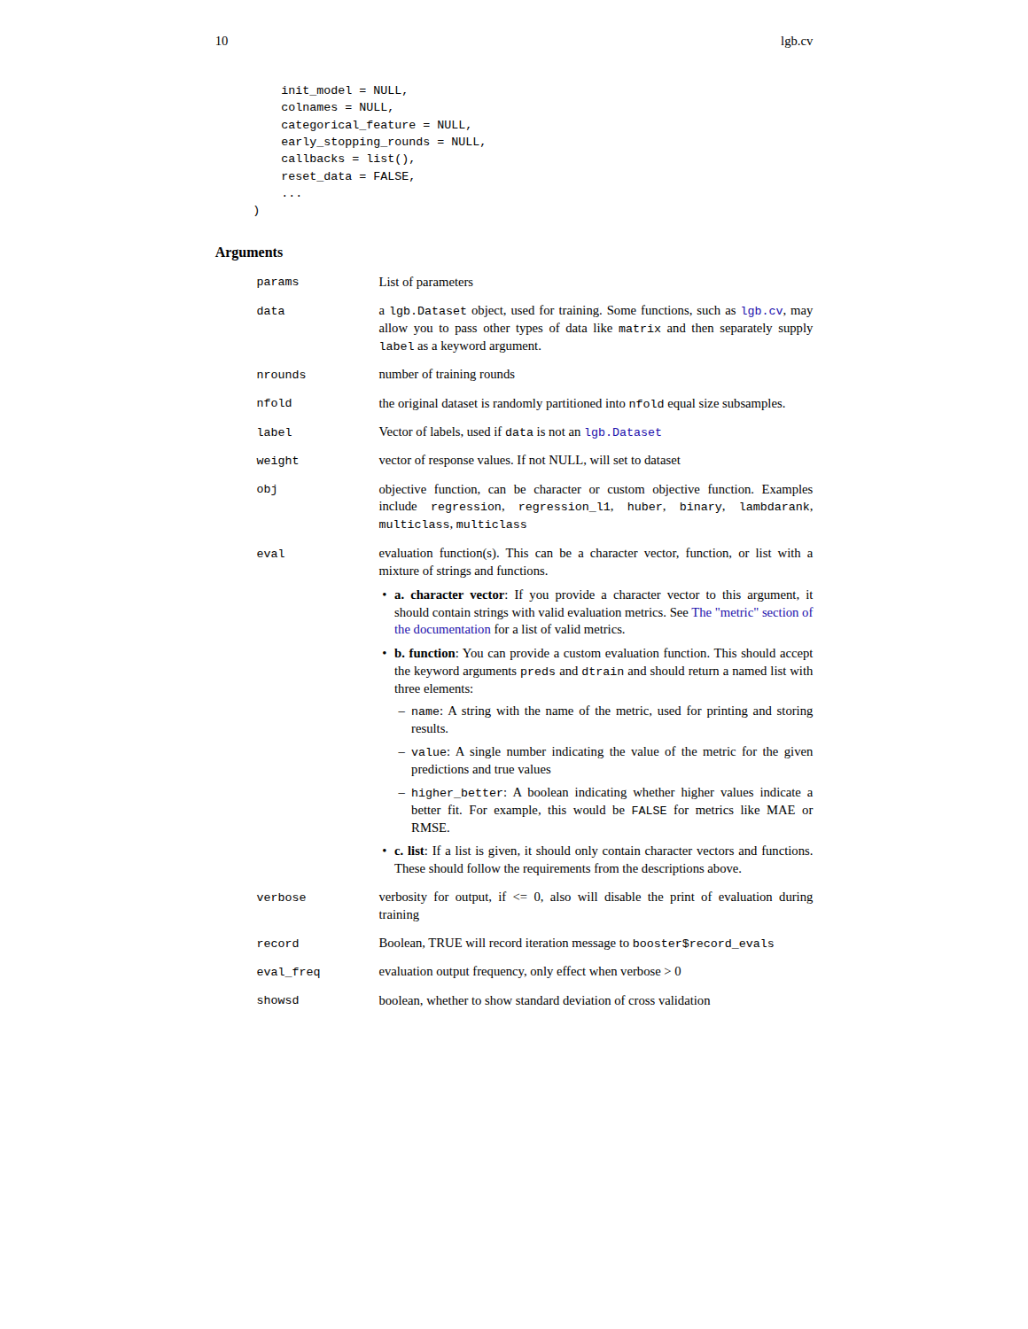10 lgb.cv
    init_model = NULL,
    colnames = NULL,
    categorical_feature = NULL,
    early_stopping_rounds = NULL,
    callbacks = list(),
    reset_data = FALSE,
    ...
)
Arguments
params
List of parameters
data
a lgb.Dataset object, used for training. Some functions, such as lgb.cv, may allow you to pass other types of data like matrix and then separately supply label as a keyword argument.
nrounds
number of training rounds
nfold
the original dataset is randomly partitioned into nfold equal size subsamples.
label
Vector of labels, used if data is not an lgb.Dataset
weight
vector of response values. If not NULL, will set to dataset
obj
objective function, can be character or custom objective function. Examples include regression, regression_l1, huber, binary, lambdarank, multiclass, multiclass
eval
evaluation function(s). This can be a character vector, function, or list with a mixture of strings and functions.
a. character vector: If you provide a character vector to this argument, it should contain strings with valid evaluation metrics. See The "metric" section of the documentation for a list of valid metrics.
b. function: You can provide a custom evaluation function. This should accept the keyword arguments preds and dtrain and should return a named list with three elements:
name: A string with the name of the metric, used for printing and storing results.
value: A single number indicating the value of the metric for the given predictions and true values
higher_better: A boolean indicating whether higher values indicate a better fit. For example, this would be FALSE for metrics like MAE or RMSE.
c. list: If a list is given, it should only contain character vectors and functions. These should follow the requirements from the descriptions above.
verbose
verbosity for output, if <= 0, also will disable the print of evaluation during training
record
Boolean, TRUE will record iteration message to booster$record_evals
eval_freq
evaluation output frequency, only effect when verbose > 0
showsd
boolean, whether to show standard deviation of cross validation